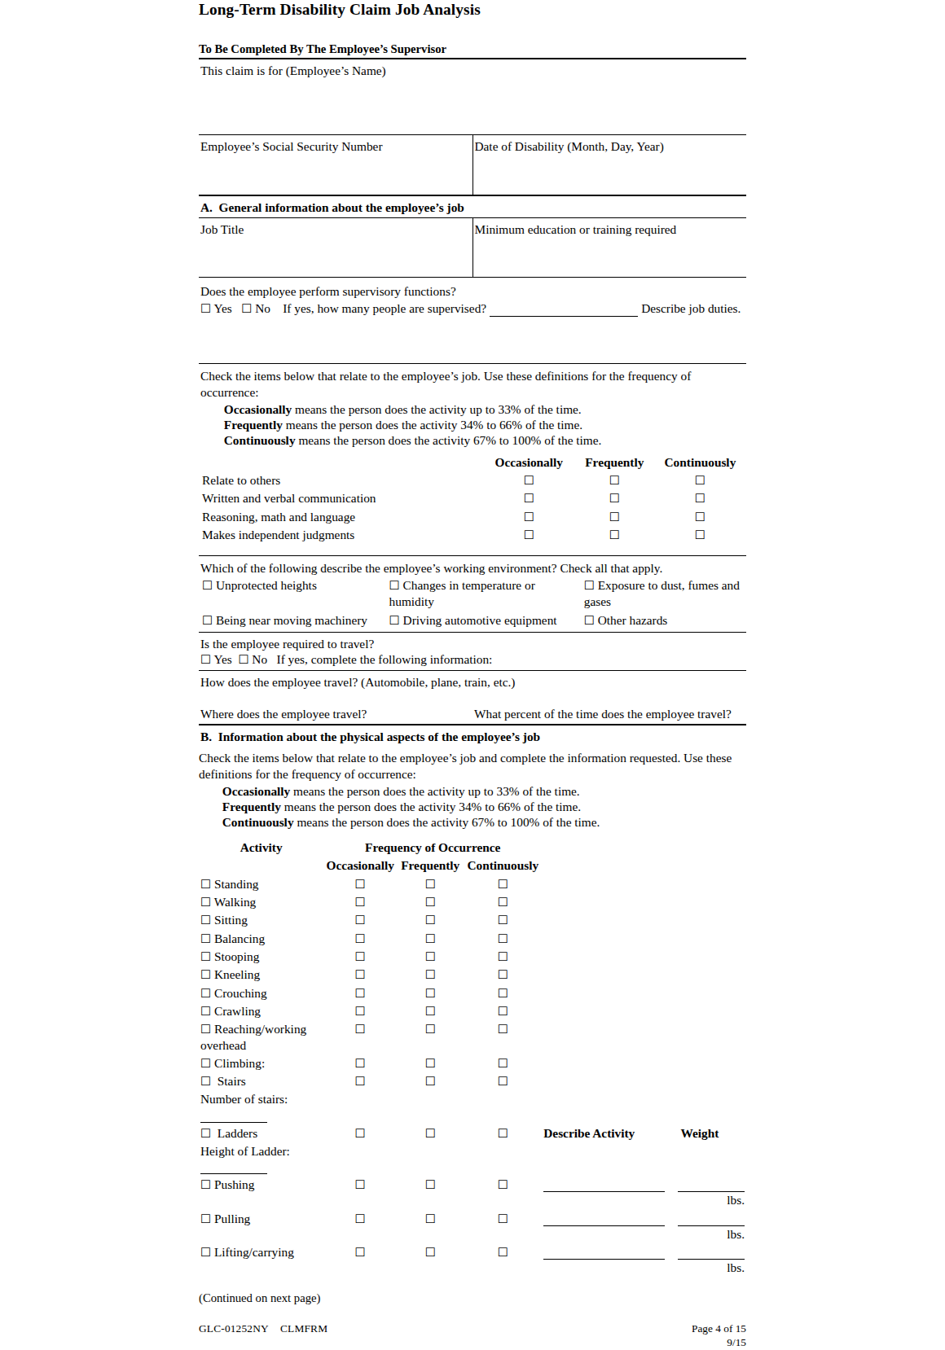Long-Term Disability Claim Job Analysis
To Be Completed By The Employee’s Supervisor
| This claim is for (Employee’s Name) |
| Employee’s Social Security Number | Date of Disability (Month, Day, Year) |
| A. General information about the employee’s job |
| Job Title | Minimum education or training required |
| Does the employee perform supervisory functions? ☐ Yes ☐ No If yes, how many people are supervised? Describe job duties. |
| Check the items below that relate to the employee’s job. Use these definitions for the frequency of occurrence: Occasionally means the person does the activity up to 33% of the time. Frequently means the person does the activity 34% to 66% of the time. Continuously means the person does the activity 67% to 100% of the time. / / Occasionally / Frequently / Continuously / / Relate to others / ☐ / ☐ / ☐ / / Written and verbal communication / ☐ / ☐ / ☐ / / Reasoning, math and language / ☐ / ☐ / ☐ / / Makes independent judgments / ☐ / ☐ / ☐ / |
| Which of the following describe the employee’s working environment? Check all that apply. / ☐ Unprotected heights / ☐ Changes in temperature or humidity / ☐ Exposure to dust, fumes and gases / / ☐ Being near moving machinery / ☐ Driving automotive equipment / ☐ Other hazards / |
| Is the employee required to travel? ☐ Yes ☐ No If yes, complete the following information: |
| How does the employee travel? (Automobile, plane, train, etc.) |
| Where does the employee travel? | What percent of the time does the employee travel? |
| B. Information about the physical aspects of the employee’s job |
Check the items below that relate to the employee’s job and complete the information requested. Use these definitions for the frequency of occurrence:
Occasionally means the person does the activity up to 33% of the time.
Frequently means the person does the activity 34% to 66% of the time.
Continuously means the person does the activity 67% to 100% of the time.
| Activity | Frequency of Occurrence | | |
| | Occasionally | Frequently | Continuously | | |
| ☐ Standing | ☐ | ☐ | ☐ | | |
| ☐ Walking | ☐ | ☐ | ☐ | | |
| ☐ Sitting | ☐ | ☐ | ☐ | | |
| ☐ Balancing | ☐ | ☐ | ☐ | | |
| ☐ Stooping | ☐ | ☐ | ☐ | | |
| ☐ Kneeling | ☐ | ☐ | ☐ | | |
| ☐ Crouching | ☐ | ☐ | ☐ | | |
| ☐ Crawling | ☐ | ☐ | ☐ | | |
| ☐ Reaching/working overhead | ☐ | ☐ | ☐ | | |
| ☐ Climbing: | ☐ | ☐ | ☐ | | |
| ☐ Stairs | ☐ | ☐ | ☐ | | |
| Number of stairs: | | | | | |
| ☐ Ladders | ☐ | ☐ | ☐ | Describe Activity | Weight |
| Height of Ladder: | | | | | |
| ☐ Pushing | ☐ | ☐ | ☐ | | lbs. |
| ☐ Pulling | ☐ | ☐ | ☐ | | lbs. |
| ☐ Lifting/carrying | ☐ | ☐ | ☐ | | lbs. |
(Continued on next page)
GLC-01252NY CLMFRM
Page 4 of 15
9/15